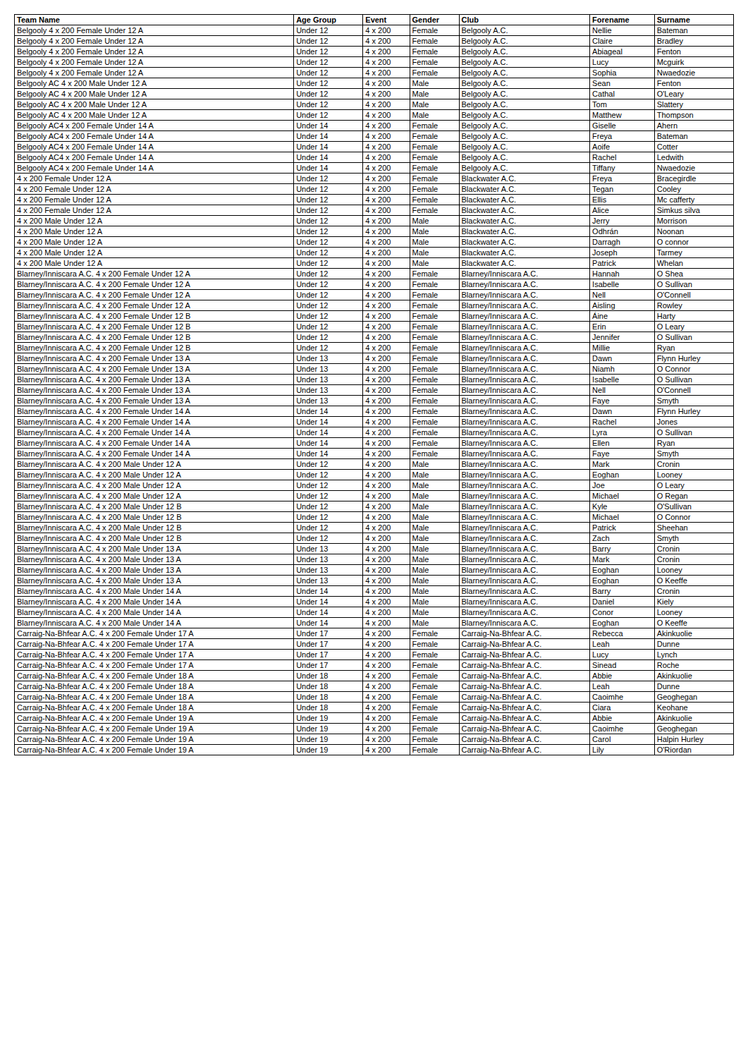| Team Name | Age Group | Event | Gender | Club | Forename | Surname |
| --- | --- | --- | --- | --- | --- | --- |
| Belgooly 4 x 200 Female Under 12 A | Under 12 | 4 x 200 | Female | Belgooly A.C. | Nellie | Bateman |
| Belgooly 4 x 200 Female Under 12 A | Under 12 | 4 x 200 | Female | Belgooly A.C. | Claire | Bradley |
| Belgooly 4 x 200 Female Under 12 A | Under 12 | 4 x 200 | Female | Belgooly A.C. | Abiageal | Fenton |
| Belgooly 4 x 200 Female Under 12 A | Under 12 | 4 x 200 | Female | Belgooly A.C. | Lucy | Mcguirk |
| Belgooly 4 x 200 Female Under 12 A | Under 12 | 4 x 200 | Female | Belgooly A.C. | Sophia | Nwaedozie |
| Belgooly AC 4 x 200 Male Under 12 A | Under 12 | 4 x 200 | Male | Belgooly A.C. | Sean | Fenton |
| Belgooly AC 4 x 200 Male Under 12 A | Under 12 | 4 x 200 | Male | Belgooly A.C. | Cathal | O'Leary |
| Belgooly AC 4 x 200 Male Under 12 A | Under 12 | 4 x 200 | Male | Belgooly A.C. | Tom | Slattery |
| Belgooly AC 4 x 200 Male Under 12 A | Under 12 | 4 x 200 | Male | Belgooly A.C. | Matthew | Thompson |
| Belgooly AC4 x 200 Female Under 14 A | Under 14 | 4 x 200 | Female | Belgooly A.C. | Giselle | Ahern |
| Belgooly AC4 x 200 Female Under 14 A | Under 14 | 4 x 200 | Female | Belgooly A.C. | Freya | Bateman |
| Belgooly AC4 x 200 Female Under 14 A | Under 14 | 4 x 200 | Female | Belgooly A.C. | Aoife | Cotter |
| Belgooly AC4 x 200 Female Under 14 A | Under 14 | 4 x 200 | Female | Belgooly A.C. | Rachel | Ledwith |
| Belgooly AC4 x 200 Female Under 14 A | Under 14 | 4 x 200 | Female | Belgooly A.C. | Tiffany | Nwaedozie |
| 4 x 200 Female Under 12 A | Under 12 | 4 x 200 | Female | Blackwater A.C. | Freya | Bracegirdle |
| 4 x 200 Female Under 12 A | Under 12 | 4 x 200 | Female | Blackwater A.C. | Tegan | Cooley |
| 4 x 200 Female Under 12 A | Under 12 | 4 x 200 | Female | Blackwater A.C. | Ellis | Mc cafferty |
| 4 x 200 Female Under 12 A | Under 12 | 4 x 200 | Female | Blackwater A.C. | Alice | Simkus silva |
| 4 x 200 Male Under 12 A | Under 12 | 4 x 200 | Male | Blackwater A.C. | Jerry | Morrison |
| 4 x 200 Male Under 12 A | Under 12 | 4 x 200 | Male | Blackwater A.C. | Odhrán | Noonan |
| 4 x 200 Male Under 12 A | Under 12 | 4 x 200 | Male | Blackwater A.C. | Darragh | O connor |
| 4 x 200 Male Under 12 A | Under 12 | 4 x 200 | Male | Blackwater A.C. | Joseph | Tarmey |
| 4 x 200 Male Under 12 A | Under 12 | 4 x 200 | Male | Blackwater A.C. | Patrick | Whelan |
| Blarney/Inniscara A.C. 4 x 200 Female Under 12 A | Under 12 | 4 x 200 | Female | Blarney/Inniscara A.C. | Hannah | O Shea |
| Blarney/Inniscara A.C. 4 x 200 Female Under 12 A | Under 12 | 4 x 200 | Female | Blarney/Inniscara A.C. | Isabelle | O Sullivan |
| Blarney/Inniscara A.C. 4 x 200 Female Under 12 A | Under 12 | 4 x 200 | Female | Blarney/Inniscara A.C. | Nell | O'Connell |
| Blarney/Inniscara A.C. 4 x 200 Female Under 12 A | Under 12 | 4 x 200 | Female | Blarney/Inniscara A.C. | Aisling | Rowley |
| Blarney/Inniscara A.C. 4 x 200 Female Under 12 B | Under 12 | 4 x 200 | Female | Blarney/Inniscara A.C. | Áine | Harty |
| Blarney/Inniscara A.C. 4 x 200 Female Under 12 B | Under 12 | 4 x 200 | Female | Blarney/Inniscara A.C. | Erin | O Leary |
| Blarney/Inniscara A.C. 4 x 200 Female Under 12 B | Under 12 | 4 x 200 | Female | Blarney/Inniscara A.C. | Jennifer | O Sullivan |
| Blarney/Inniscara A.C. 4 x 200 Female Under 12 B | Under 12 | 4 x 200 | Female | Blarney/Inniscara A.C. | Millie | Ryan |
| Blarney/Inniscara A.C. 4 x 200 Female Under 13 A | Under 13 | 4 x 200 | Female | Blarney/Inniscara A.C. | Dawn | Flynn Hurley |
| Blarney/Inniscara A.C. 4 x 200 Female Under 13 A | Under 13 | 4 x 200 | Female | Blarney/Inniscara A.C. | Niamh | O Connor |
| Blarney/Inniscara A.C. 4 x 200 Female Under 13 A | Under 13 | 4 x 200 | Female | Blarney/Inniscara A.C. | Isabelle | O Sullivan |
| Blarney/Inniscara A.C. 4 x 200 Female Under 13 A | Under 13 | 4 x 200 | Female | Blarney/Inniscara A.C. | Nell | O'Connell |
| Blarney/Inniscara A.C. 4 x 200 Female Under 13 A | Under 13 | 4 x 200 | Female | Blarney/Inniscara A.C. | Faye | Smyth |
| Blarney/Inniscara A.C. 4 x 200 Female Under 14 A | Under 14 | 4 x 200 | Female | Blarney/Inniscara A.C. | Dawn | Flynn Hurley |
| Blarney/Inniscara A.C. 4 x 200 Female Under 14 A | Under 14 | 4 x 200 | Female | Blarney/Inniscara A.C. | Rachel | Jones |
| Blarney/Inniscara A.C. 4 x 200 Female Under 14 A | Under 14 | 4 x 200 | Female | Blarney/Inniscara A.C. | Lyra | O Sullivan |
| Blarney/Inniscara A.C. 4 x 200 Female Under 14 A | Under 14 | 4 x 200 | Female | Blarney/Inniscara A.C. | Ellen | Ryan |
| Blarney/Inniscara A.C. 4 x 200 Female Under 14 A | Under 14 | 4 x 200 | Female | Blarney/Inniscara A.C. | Faye | Smyth |
| Blarney/Inniscara A.C. 4 x 200 Male Under 12 A | Under 12 | 4 x 200 | Male | Blarney/Inniscara A.C. | Mark | Cronin |
| Blarney/Inniscara A.C. 4 x 200 Male Under 12 A | Under 12 | 4 x 200 | Male | Blarney/Inniscara A.C. | Eoghan | Looney |
| Blarney/Inniscara A.C. 4 x 200 Male Under 12 A | Under 12 | 4 x 200 | Male | Blarney/Inniscara A.C. | Joe | O Leary |
| Blarney/Inniscara A.C. 4 x 200 Male Under 12 A | Under 12 | 4 x 200 | Male | Blarney/Inniscara A.C. | Michael | O Regan |
| Blarney/Inniscara A.C. 4 x 200 Male Under 12 B | Under 12 | 4 x 200 | Male | Blarney/Inniscara A.C. | Kyle | O'Sullivan |
| Blarney/Inniscara A.C. 4 x 200 Male Under 12 B | Under 12 | 4 x 200 | Male | Blarney/Inniscara A.C. | Michael | O Connor |
| Blarney/Inniscara A.C. 4 x 200 Male Under 12 B | Under 12 | 4 x 200 | Male | Blarney/Inniscara A.C. | Patrick | Sheehan |
| Blarney/Inniscara A.C. 4 x 200 Male Under 12 B | Under 12 | 4 x 200 | Male | Blarney/Inniscara A.C. | Zach | Smyth |
| Blarney/Inniscara A.C. 4 x 200 Male Under 13 A | Under 13 | 4 x 200 | Male | Blarney/Inniscara A.C. | Barry | Cronin |
| Blarney/Inniscara A.C. 4 x 200 Male Under 13 A | Under 13 | 4 x 200 | Male | Blarney/Inniscara A.C. | Mark | Cronin |
| Blarney/Inniscara A.C. 4 x 200 Male Under 13 A | Under 13 | 4 x 200 | Male | Blarney/Inniscara A.C. | Eoghan | Looney |
| Blarney/Inniscara A.C. 4 x 200 Male Under 13 A | Under 13 | 4 x 200 | Male | Blarney/Inniscara A.C. | Eoghan | O Keeffe |
| Blarney/Inniscara A.C. 4 x 200 Male Under 14 A | Under 14 | 4 x 200 | Male | Blarney/Inniscara A.C. | Barry | Cronin |
| Blarney/Inniscara A.C. 4 x 200 Male Under 14 A | Under 14 | 4 x 200 | Male | Blarney/Inniscara A.C. | Daniel | Kiely |
| Blarney/Inniscara A.C. 4 x 200 Male Under 14 A | Under 14 | 4 x 200 | Male | Blarney/Inniscara A.C. | Conor | Looney |
| Blarney/Inniscara A.C. 4 x 200 Male Under 14 A | Under 14 | 4 x 200 | Male | Blarney/Inniscara A.C. | Eoghan | O Keeffe |
| Carraig-Na-Bhfear A.C. 4 x 200 Female Under 17 A | Under 17 | 4 x 200 | Female | Carraig-Na-Bhfear A.C. | Rebecca | Akinkuolie |
| Carraig-Na-Bhfear A.C. 4 x 200 Female Under 17 A | Under 17 | 4 x 200 | Female | Carraig-Na-Bhfear A.C. | Leah | Dunne |
| Carraig-Na-Bhfear A.C. 4 x 200 Female Under 17 A | Under 17 | 4 x 200 | Female | Carraig-Na-Bhfear A.C. | Lucy | Lynch |
| Carraig-Na-Bhfear A.C. 4 x 200 Female Under 17 A | Under 17 | 4 x 200 | Female | Carraig-Na-Bhfear A.C. | Sinead | Roche |
| Carraig-Na-Bhfear A.C. 4 x 200 Female Under 18 A | Under 18 | 4 x 200 | Female | Carraig-Na-Bhfear A.C. | Abbie | Akinkuolie |
| Carraig-Na-Bhfear A.C. 4 x 200 Female Under 18 A | Under 18 | 4 x 200 | Female | Carraig-Na-Bhfear A.C. | Leah | Dunne |
| Carraig-Na-Bhfear A.C. 4 x 200 Female Under 18 A | Under 18 | 4 x 200 | Female | Carraig-Na-Bhfear A.C. | Caoimhe | Geoghegan |
| Carraig-Na-Bhfear A.C. 4 x 200 Female Under 18 A | Under 18 | 4 x 200 | Female | Carraig-Na-Bhfear A.C. | Ciara | Keohane |
| Carraig-Na-Bhfear A.C. 4 x 200 Female Under 19 A | Under 19 | 4 x 200 | Female | Carraig-Na-Bhfear A.C. | Abbie | Akinkuolie |
| Carraig-Na-Bhfear A.C. 4 x 200 Female Under 19 A | Under 19 | 4 x 200 | Female | Carraig-Na-Bhfear A.C. | Caoimhe | Geoghegan |
| Carraig-Na-Bhfear A.C. 4 x 200 Female Under 19 A | Under 19 | 4 x 200 | Female | Carraig-Na-Bhfear A.C. | Carol | Halpin Hurley |
| Carraig-Na-Bhfear A.C. 4 x 200 Female Under 19 A | Under 19 | 4 x 200 | Female | Carraig-Na-Bhfear A.C. | Lily | O'Riordan |